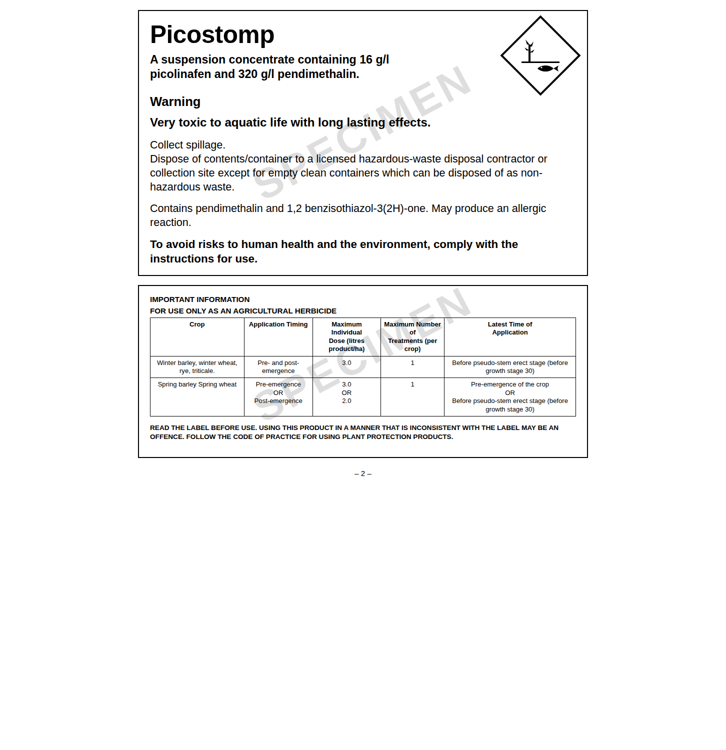SPECIMEN
Picostomp
A suspension concentrate containing 16 g/l picolinafen and 320 g/l pendimethalin.
Warning
Very toxic to aquatic life with long lasting effects.
Collect spillage.
Dispose of contents/container to a licensed hazardous-waste disposal contractor or collection site except for empty clean containers which can be disposed of as non-hazardous waste.
Contains pendimethalin and 1,2 benzisothiazol-3(2H)-one. May produce an allergic reaction.
To avoid risks to human health and the environment, comply with the instructions for use.
SPECIMEN
IMPORTANT INFORMATION
FOR USE ONLY AS AN AGRICULTURAL HERBICIDE
| Crop | Application Timing | Maximum Individual Dose (litres product/ha) | Maximum Number of Treatments (per crop) | Latest Time of Application |
| --- | --- | --- | --- | --- |
| Winter barley, winter wheat, rye, triticale. | Pre- and post-emergence | 3.0 | 1 | Before pseudo-stem erect stage (before growth stage 30) |
| Spring barley Spring wheat | Pre-emergence OR Post-emergence | 3.0 OR 2.0 | 1 | Pre-emergence of the crop OR Before pseudo-stem erect stage (before growth stage 30) |
READ THE LABEL BEFORE USE. USING THIS PRODUCT IN A MANNER THAT IS INCONSISTENT WITH THE LABEL MAY BE AN OFFENCE. FOLLOW THE CODE OF PRACTICE FOR USING PLANT PROTECTION PRODUCTS.
– 2 –